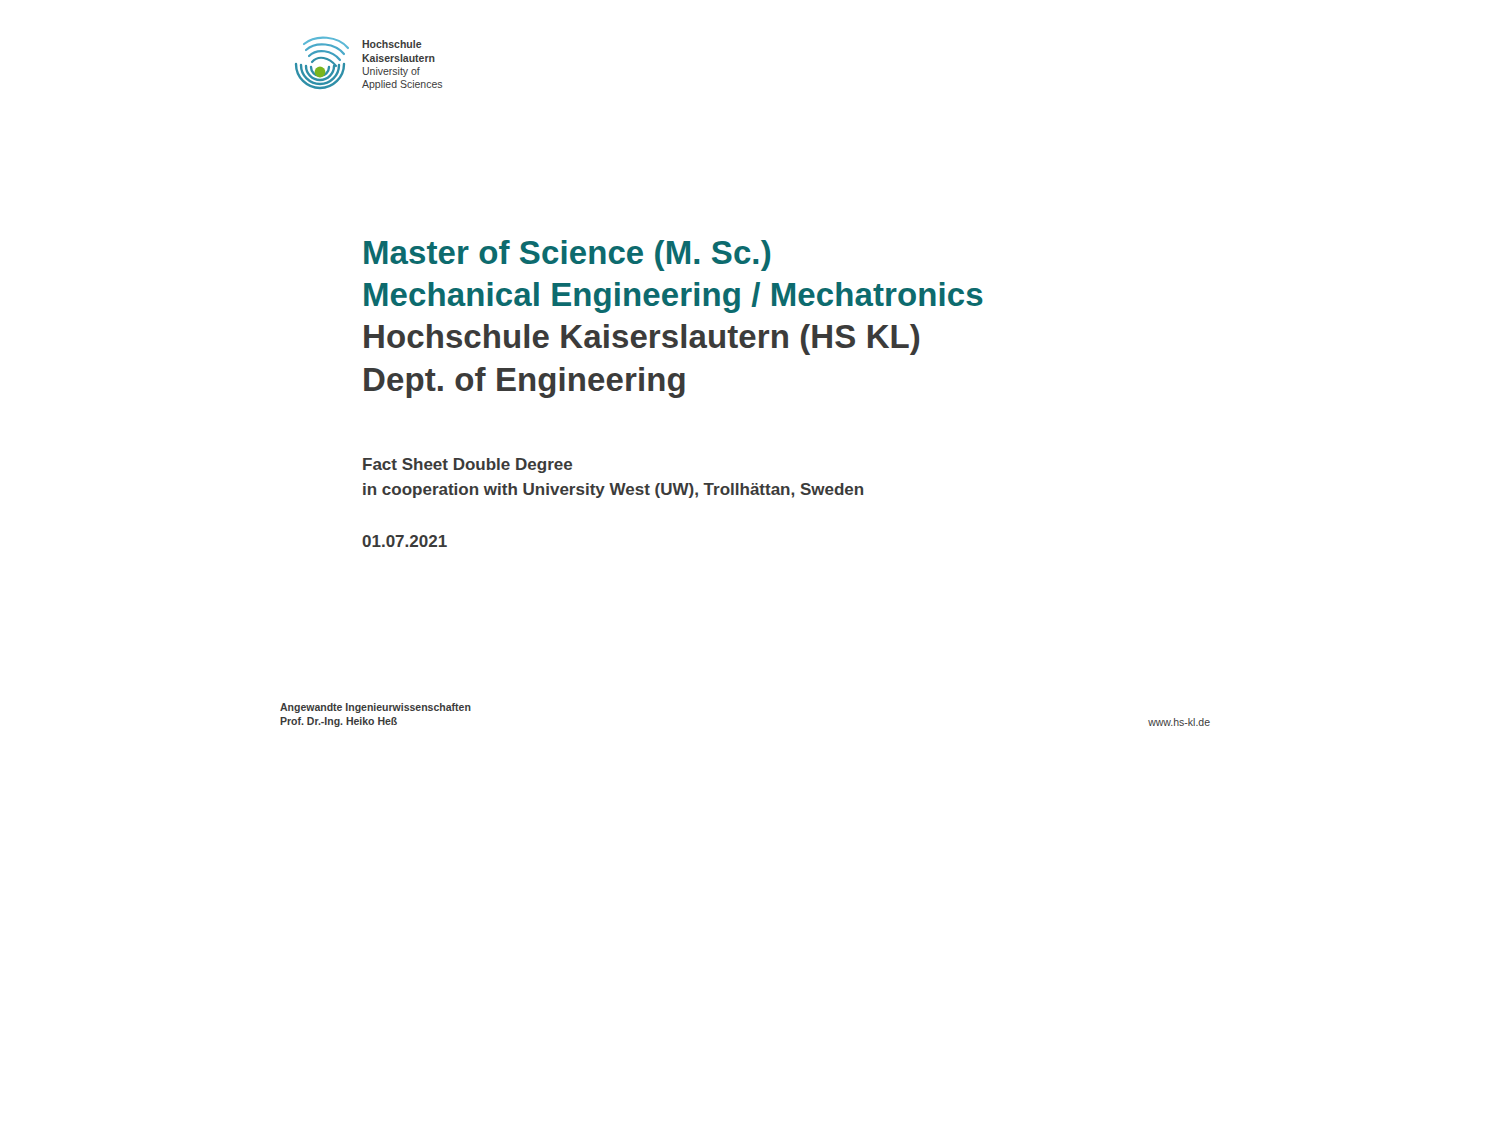Hochschule
Kaiserslautern
University of
Applied Sciences
Master of Science (M. Sc.) Mechanical Engineering / Mechatronics Hochschule Kaiserslautern (HS KL) Dept. of Engineering
Fact Sheet Double Degree
in cooperation with University West (UW), Trollhättan, Sweden
01.07.2021
Angewandte Ingenieurwissenschaften
Prof. Dr.-Ing. Heiko Heß
www.hs-kl.de